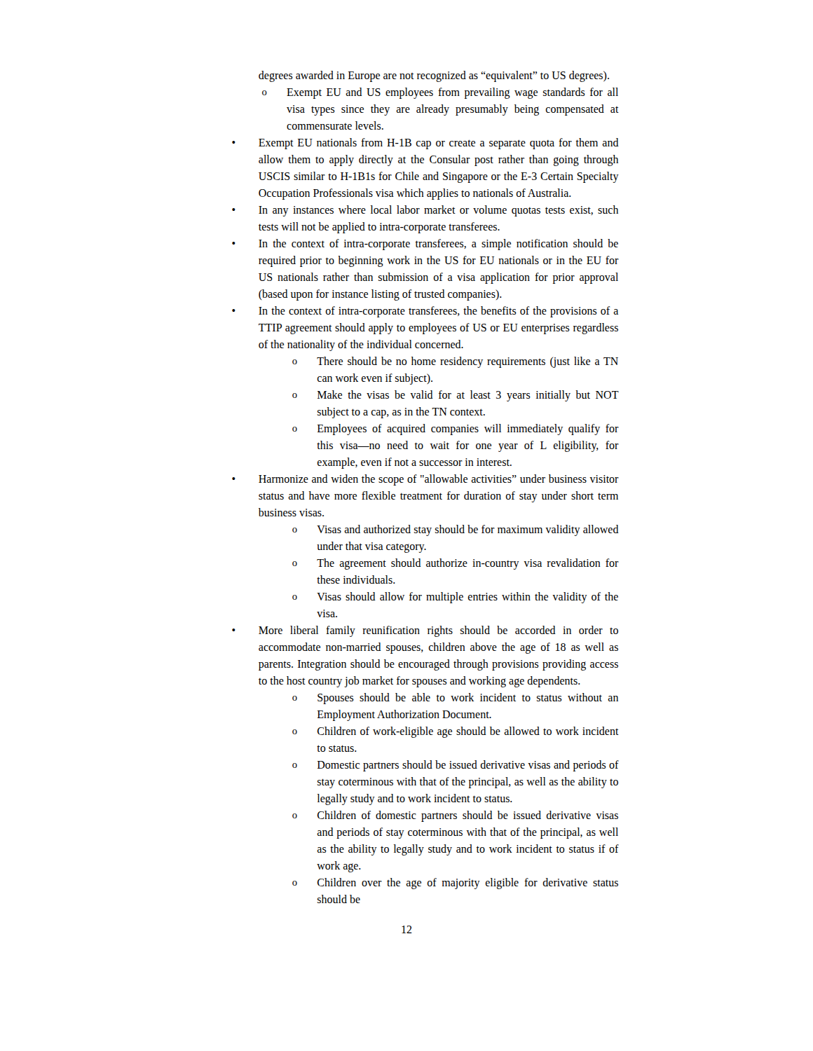degrees awarded in Europe are not recognized as “equivalent” to US degrees).
Exempt EU and US employees from prevailing wage standards for all visa types since they are already presumably being compensated at commensurate levels.
Exempt EU nationals from H-1B cap or create a separate quota for them and allow them to apply directly at the Consular post rather than going through USCIS similar to H-1B1s for Chile and Singapore or the E-3 Certain Specialty Occupation Professionals visa which applies to nationals of Australia.
In any instances where local labor market or volume quotas tests exist, such tests will not be applied to intra-corporate transferees.
In the context of intra-corporate transferees, a simple notification should be required prior to beginning work in the US for EU nationals or in the EU for US nationals rather than submission of a visa application for prior approval (based upon for instance listing of trusted companies).
In the context of intra-corporate transferees, the benefits of the provisions of a TTIP agreement should apply to employees of US or EU enterprises regardless of the nationality of the individual concerned.
There should be no home residency requirements (just like a TN can work even if subject).
Make the visas be valid for at least 3 years initially but NOT subject to a cap, as in the TN context.
Employees of acquired companies will immediately qualify for this visa—no need to wait for one year of L eligibility, for example, even if not a successor in interest.
Harmonize and widen the scope of "allowable activities” under business visitor status and have more flexible treatment for duration of stay under short term business visas.
Visas and authorized stay should be for maximum validity allowed under that visa category.
The agreement should authorize in-country visa revalidation for these individuals.
Visas should allow for multiple entries within the validity of the visa.
More liberal family reunification rights should be accorded in order to accommodate non-married spouses, children above the age of 18 as well as parents. Integration should be encouraged through provisions providing access to the host country job market for spouses and working age dependents.
Spouses should be able to work incident to status without an Employment Authorization Document.
Children of work-eligible age should be allowed to work incident to status.
Domestic partners should be issued derivative visas and periods of stay coterminous with that of the principal, as well as the ability to legally study and to work incident to status.
Children of domestic partners should be issued derivative visas and periods of stay coterminous with that of the principal, as well as the ability to legally study and to work incident to status if of work age.
Children over the age of majority eligible for derivative status should be
12